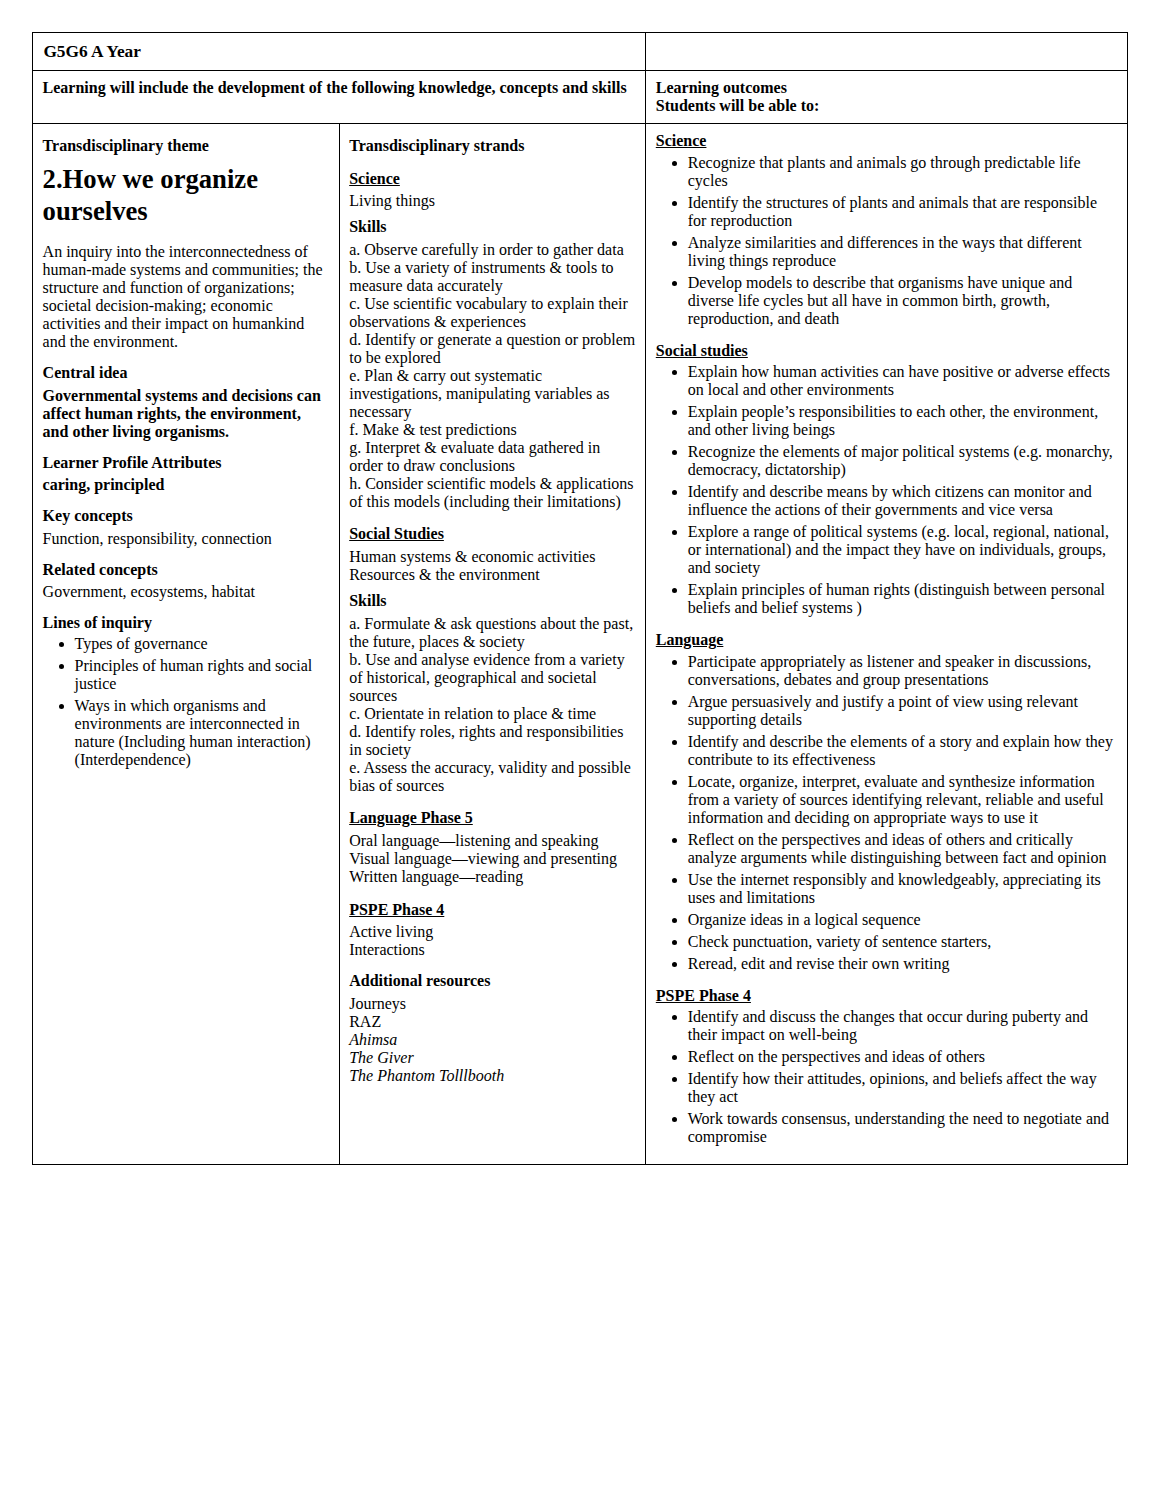| G5G6 A Year | |
| Learning will include the development of the following knowledge, concepts and skills | Learning outcomes Students will be able to: |
| Transdisciplinary theme 2.How we organize ourselves An inquiry into the interconnectedness of human-made systems and communities; the structure and function of organizations; societal decision-making; economic activities and their impact on humankind and the environment. Central idea Governmental systems and decisions can affect human rights, the environment, and other living organisms. Learner Profile Attributes caring, principled Key concepts Function, responsibility, connection Related concepts Government, ecosystems, habitat Lines of inquiry Types of governance Principles of human rights and social justice Ways in which organisms and environments are interconnected in nature (Including human interaction) (Interdependence) | Transdisciplinary strands Science Living things Skills a. Observe carefully in order to gather data b. Use a variety of instruments & tools to measure data accurately c. Use scientific vocabulary to explain their observations & experiences d. Identify or generate a question or problem to be explored e. Plan & carry out systematic investigations, manipulating variables as necessary f. Make & test predictions g. Interpret & evaluate data gathered in order to draw conclusions h. Consider scientific models & applications of this models (including their limitations) Social Studies Human systems & economic activities Resources & the environment Skills a. Formulate & ask questions about the past, the future, places & society b. Use and analyse evidence from a variety of historical, geographical and societal sources c. Orientate in relation to place & time d. Identify roles, rights and responsibilities in society e. Assess the accuracy, validity and possible bias of sources Language Phase 5 Oral language—listening and speaking Visual language—viewing and presenting Written language—reading PSPE Phase 4 Active living Interactions Additional resources Journeys RAZ Ahimsa The Giver The Phantom Tolllbooth | Science Recognize that plants and animals go through predictable life cycles Identify the structures of plants and animals that are responsible for reproduction Analyze similarities and differences in the ways that different living things reproduce Develop models to describe that organisms have unique and diverse life cycles but all have in common birth, growth, reproduction, and death Social studies Explain how human activities can have positive or adverse effects on local and other environments Explain people’s responsibilities to each other, the environment, and other living beings Recognize the elements of major political systems (e.g. monarchy, democracy, dictatorship) Identify and describe means by which citizens can monitor and influence the actions of their governments and vice versa Explore a range of political systems (e.g. local, regional, national, or international) and the impact they have on individuals, groups, and society Explain principles of human rights (distinguish between personal beliefs and belief systems ) Language Participate appropriately as listener and speaker in discussions, conversations, debates and group presentations Argue persuasively and justify a point of view using relevant supporting details Identify and describe the elements of a story and explain how they contribute to its effectiveness Locate, organize, interpret, evaluate and synthesize information from a variety of sources identifying relevant, reliable and useful information and deciding on appropriate ways to use it Reflect on the perspectives and ideas of others and critically analyze arguments while distinguishing between fact and opinion Use the internet responsibly and knowledgeably, appreciating its uses and limitations Organize ideas in a logical sequence Check punctuation, variety of sentence starters, Reread, edit and revise their own writing PSPE Phase 4 Identify and discuss the changes that occur during puberty and their impact on well-being Reflect on the perspectives and ideas of others Identify how their attitudes, opinions, and beliefs affect the way they act Work towards consensus, understanding the need to negotiate and compromise |